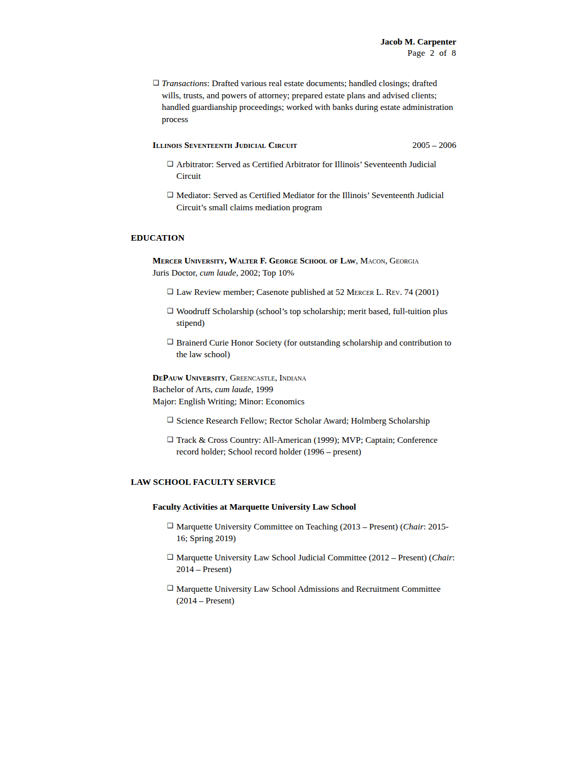Jacob M. Carpenter
Page 2 of 8
Transactions: Drafted various real estate documents; handled closings; drafted wills, trusts, and powers of attorney; prepared estate plans and advised clients; handled guardianship proceedings; worked with banks during estate administration process
Illinois Seventeenth Judicial Circuit 2005 – 2006
Arbitrator: Served as Certified Arbitrator for Illinois’ Seventeenth Judicial Circuit
Mediator: Served as Certified Mediator for the Illinois’ Seventeenth Judicial Circuit’s small claims mediation program
EDUCATION
Mercer University, Walter F. George School of Law, Macon, Georgia
Juris Doctor, cum laude, 2002; Top 10%
Law Review member; Casenote published at 52 Mercer L. Rev. 74 (2001)
Woodruff Scholarship (school’s top scholarship; merit based, full-tuition plus stipend)
Brainerd Curie Honor Society (for outstanding scholarship and contribution to the law school)
DePauw University, Greencastle, Indiana
Bachelor of Arts, cum laude, 1999
Major: English Writing; Minor: Economics
Science Research Fellow; Rector Scholar Award; Holmberg Scholarship
Track & Cross Country: All-American (1999); MVP; Captain; Conference record holder; School record holder (1996 – present)
LAW SCHOOL FACULTY SERVICE
Faculty Activities at Marquette University Law School
Marquette University Committee on Teaching (2013 – Present) (Chair: 2015-16; Spring 2019)
Marquette University Law School Judicial Committee (2012 – Present) (Chair: 2014 – Present)
Marquette University Law School Admissions and Recruitment Committee (2014 – Present)